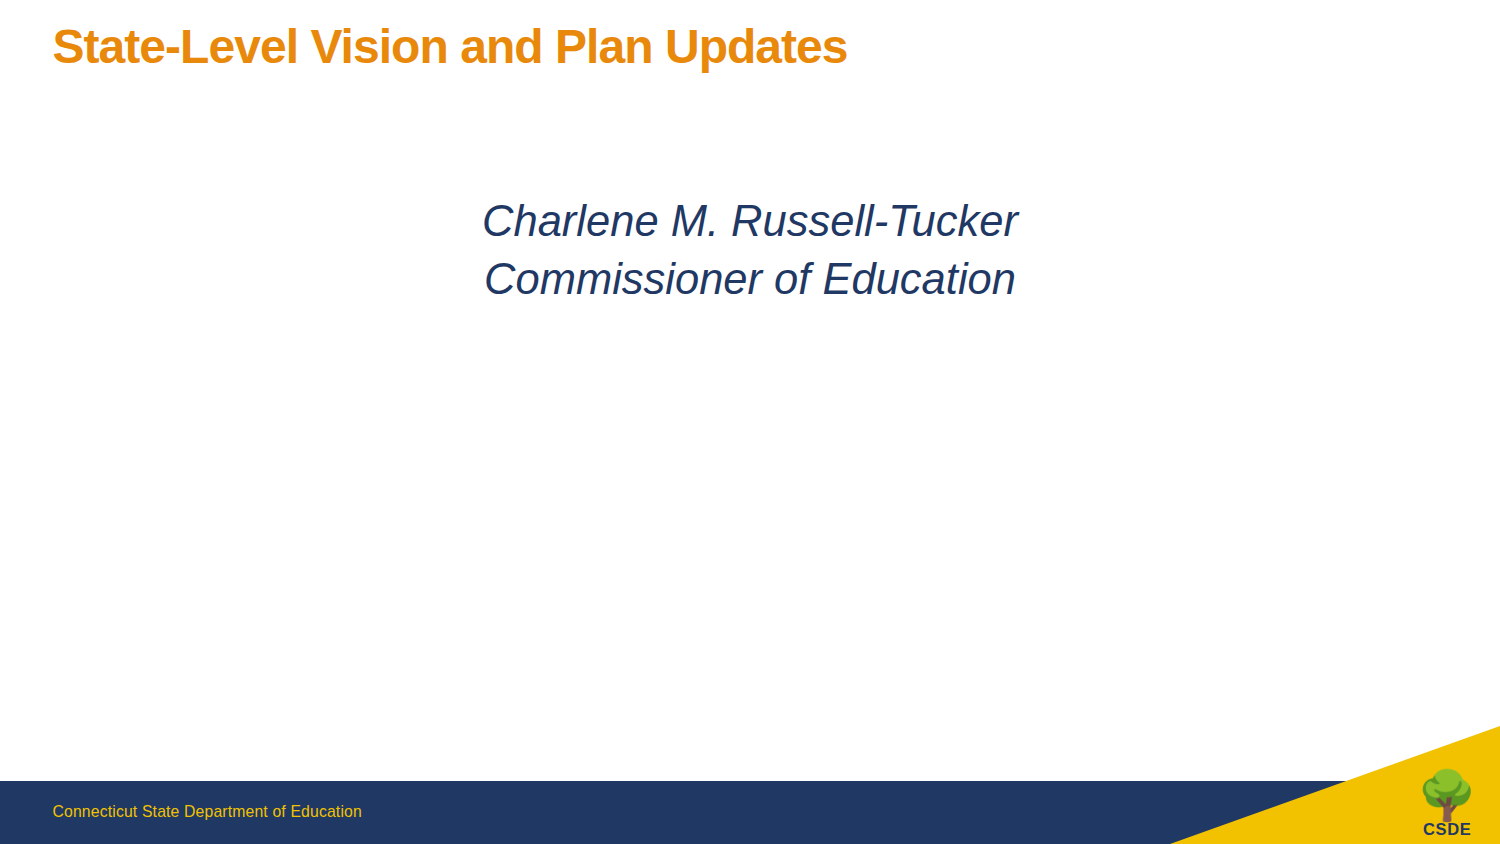State-Level Vision and Plan Updates
Charlene M. Russell-Tucker
Commissioner of Education
Connecticut State Department of Education
🌳 CSDE